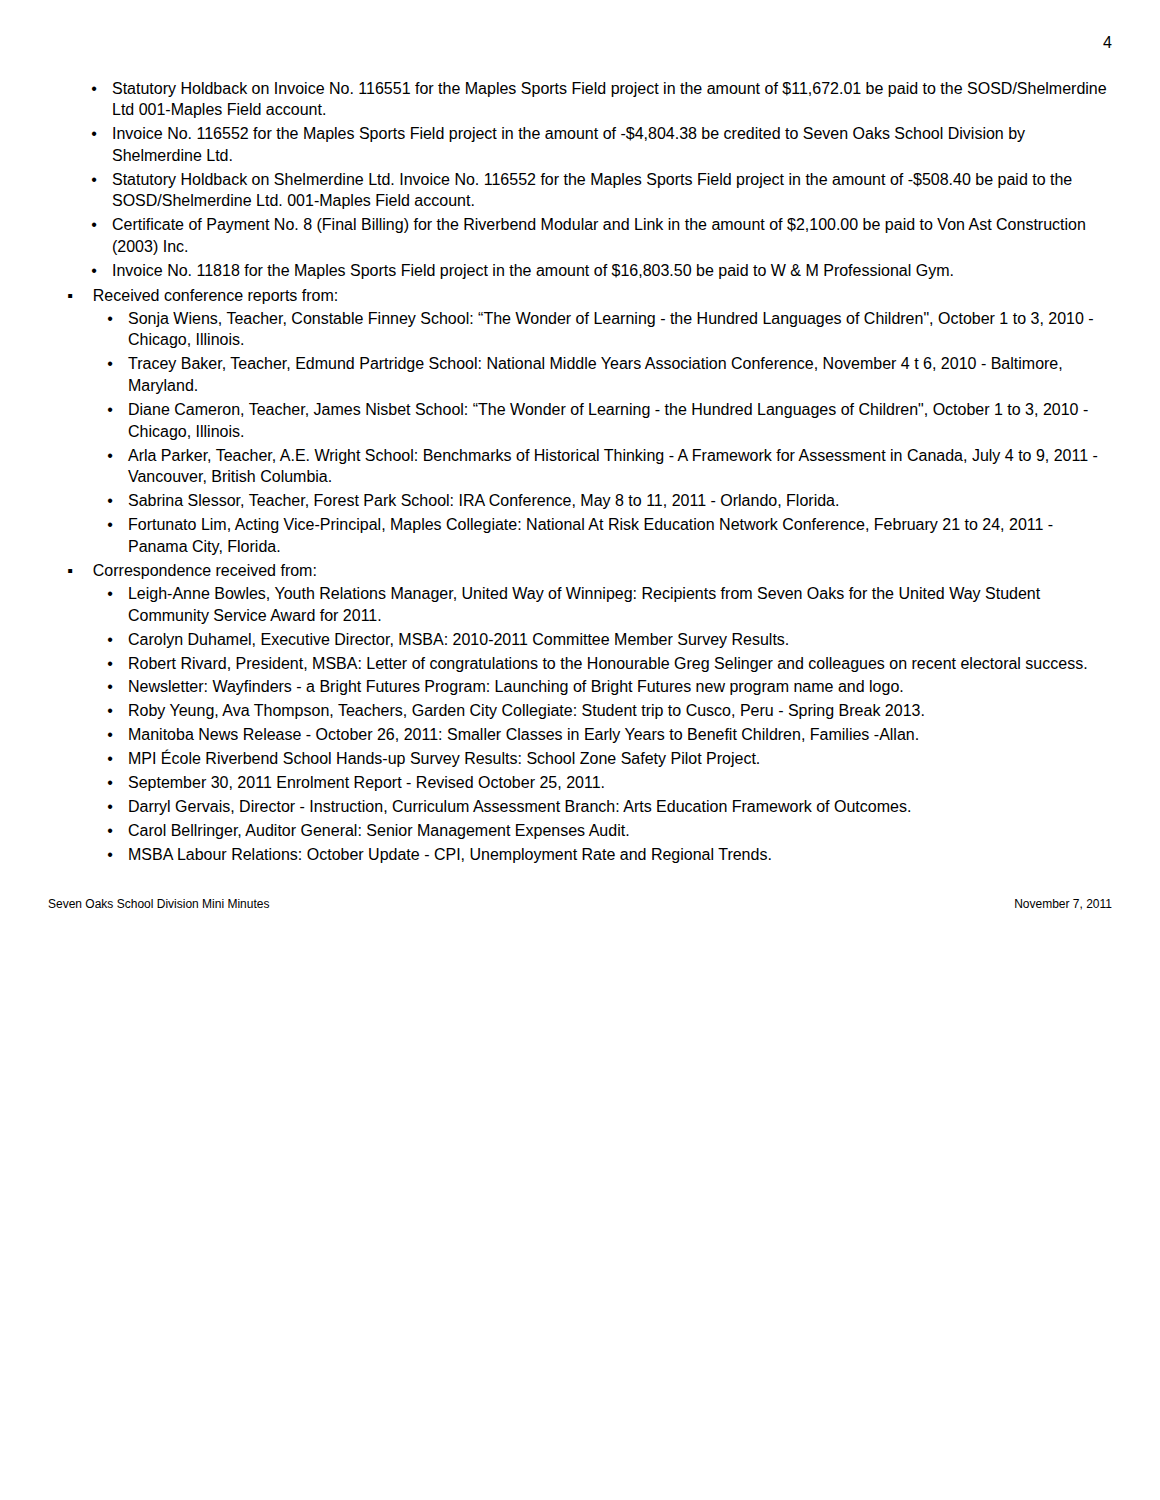4
Statutory Holdback on Invoice No. 116551 for the Maples Sports Field project in the amount of $11,672.01 be paid to the SOSD/Shelmerdine Ltd 001-Maples Field account.
Invoice No. 116552 for the Maples Sports Field project in the amount of -$4,804.38 be credited to Seven Oaks School Division by Shelmerdine Ltd.
Statutory Holdback on Shelmerdine Ltd. Invoice No. 116552 for the Maples Sports Field project in the amount of -$508.40 be paid to the SOSD/Shelmerdine Ltd. 001-Maples Field account.
Certificate of Payment No. 8 (Final Billing) for the Riverbend Modular and Link in the amount of $2,100.00 be paid to Von Ast Construction (2003) Inc.
Invoice No. 11818 for the Maples Sports Field project in the amount of $16,803.50 be paid to W & M Professional Gym.
Received conference reports from:
Sonja Wiens, Teacher, Constable Finney School: “The Wonder of Learning - the Hundred Languages of Children", October 1 to 3, 2010 - Chicago, Illinois.
Tracey Baker, Teacher, Edmund Partridge School: National Middle Years Association Conference, November 4 t 6, 2010 - Baltimore, Maryland.
Diane Cameron, Teacher, James Nisbet School: “The Wonder of Learning - the Hundred Languages of Children", October 1 to 3, 2010 - Chicago, Illinois.
Arla Parker, Teacher, A.E. Wright School: Benchmarks of Historical Thinking - A Framework for Assessment in Canada, July 4 to 9, 2011 - Vancouver, British Columbia.
Sabrina Slessor, Teacher, Forest Park School: IRA Conference, May 8 to 11, 2011 - Orlando, Florida.
Fortunato Lim, Acting Vice-Principal, Maples Collegiate: National At Risk Education Network Conference, February 21 to 24, 2011 - Panama City, Florida.
Correspondence received from:
Leigh-Anne Bowles, Youth Relations Manager, United Way of Winnipeg: Recipients from Seven Oaks for the United Way Student Community Service Award for 2011.
Carolyn Duhamel, Executive Director, MSBA: 2010-2011 Committee Member Survey Results.
Robert Rivard, President, MSBA: Letter of congratulations to the Honourable Greg Selinger and colleagues on recent electoral success.
Newsletter: Wayfinders - a Bright Futures Program: Launching of Bright Futures new program name and logo.
Roby Yeung, Ava Thompson, Teachers, Garden City Collegiate: Student trip to Cusco, Peru - Spring Break 2013.
Manitoba News Release - October 26, 2011: Smaller Classes in Early Years to Benefit Children, Families -Allan.
MPI École Riverbend School Hands-up Survey Results: School Zone Safety Pilot Project.
September 30, 2011 Enrolment Report - Revised October 25, 2011.
Darryl Gervais, Director - Instruction, Curriculum Assessment Branch: Arts Education Framework of Outcomes.
Carol Bellringer, Auditor General: Senior Management Expenses Audit.
MSBA Labour Relations: October Update - CPI, Unemployment Rate and Regional Trends.
Seven Oaks School Division Mini Minutes November 7, 2011